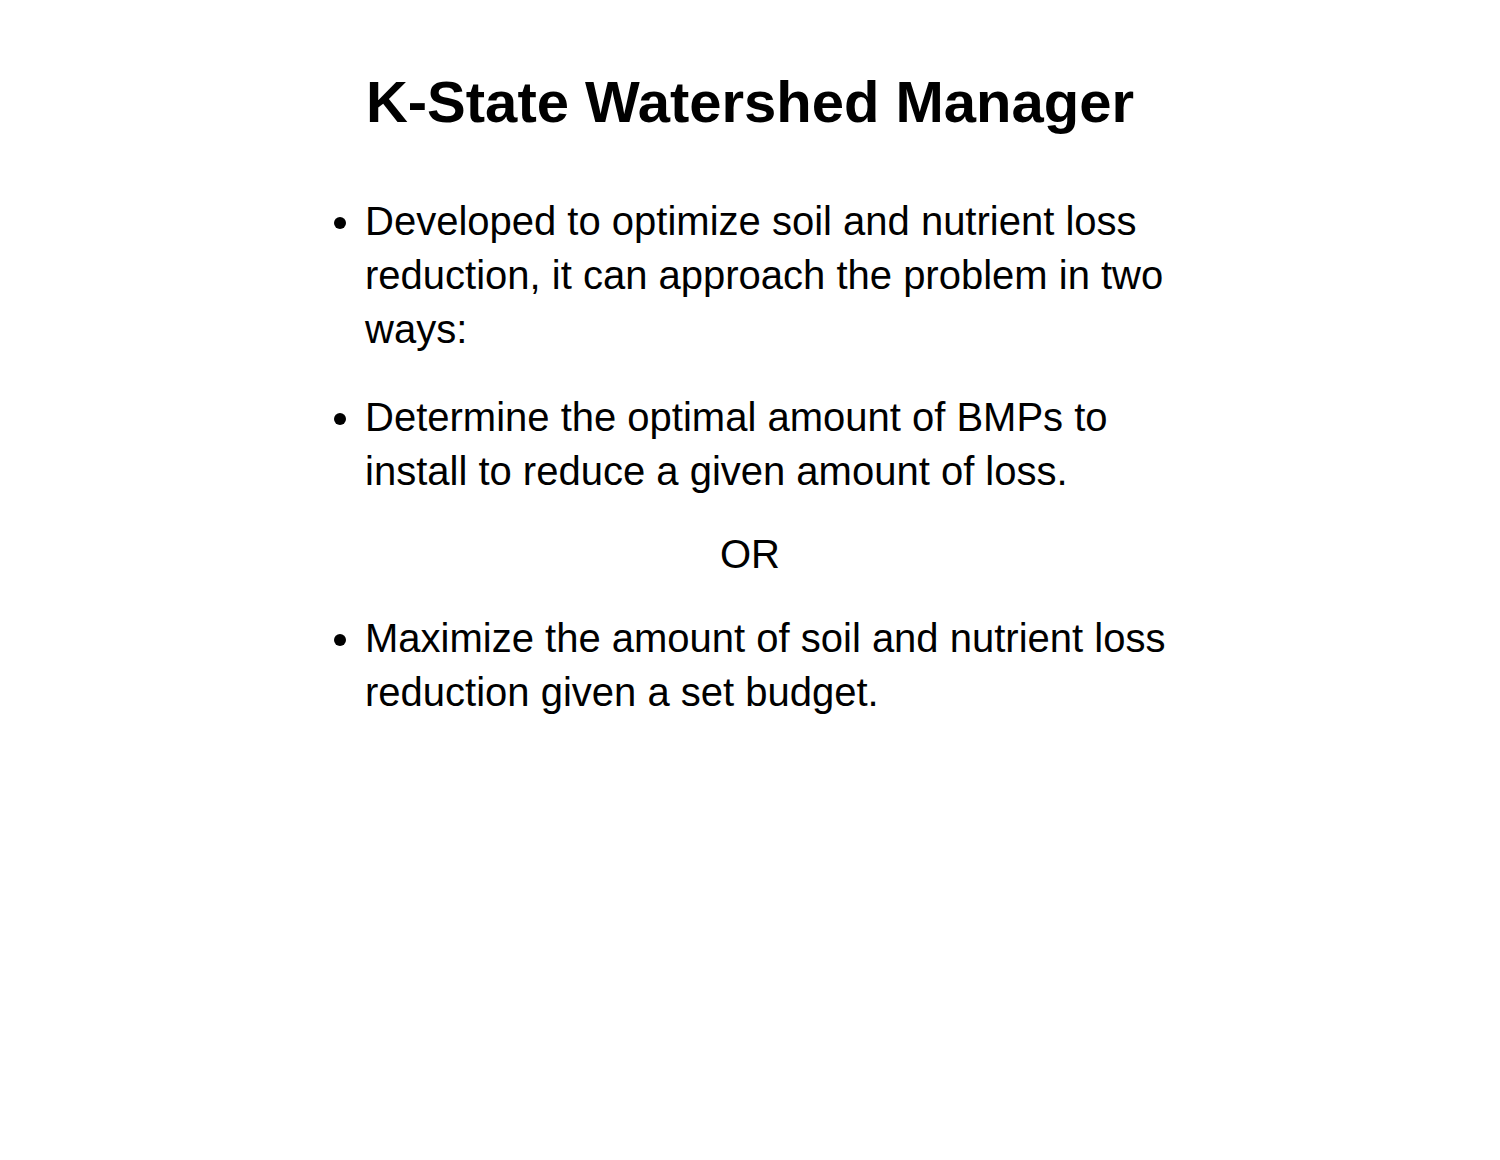K-State Watershed Manager
Developed to optimize soil and nutrient loss reduction, it can approach the problem in two ways:
Determine the optimal amount of BMPs to install to reduce a given amount of loss.
OR
Maximize the amount of soil and nutrient loss reduction given a set budget.